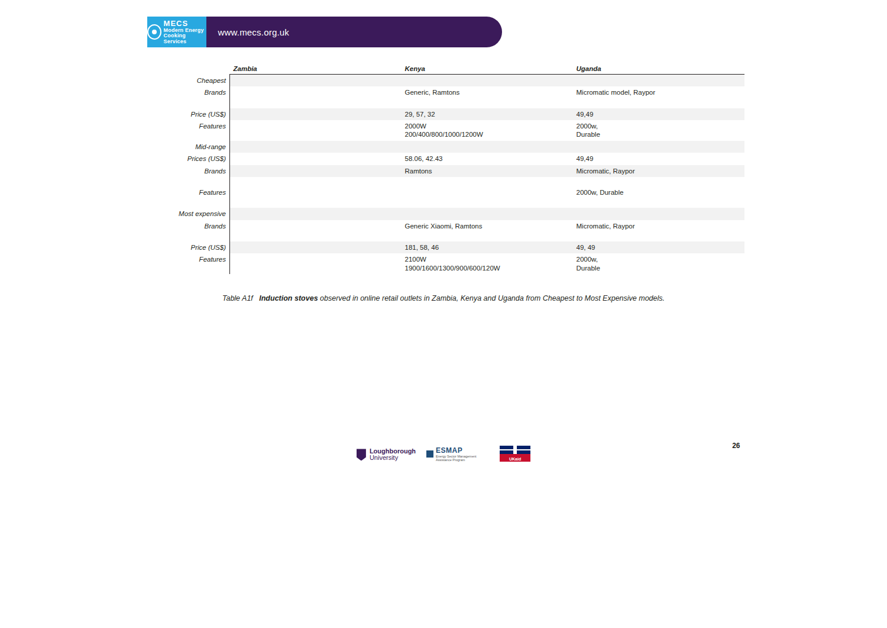MECS
Modern Energy
Cooking Services
www.mecs.org.uk
| | Zambia | Kenya | Uganda |
| --- | --- | --- | --- |
| Cheapest | | | |
| Brands | | Generic, Ramtons | Micromatic model, Raypor |
| Price (US$) | | 29, 57, 32 | 49,49 |
| Features | | 2000W 200/400/800/1000/1200W | 2000w, Durable |
| Mid-range | | | |
| Prices (US$) | | 58.06, 42.43 | 49,49 |
| Brands | | Ramtons | Micromatic, Raypor |
| Features | | | 2000w, Durable |
| Most expensive | | | |
| Brands | | Generic Xiaomi, Ramtons | Micromatic, Raypor |
| Price (US$) | | 181, 58, 46 | 49, 49 |
| Features | | 2100W 1900/1600/1300/900/600/120W | 2000w, Durable |
Table A1f Induction stoves observed in online retail outlets in Zambia, Kenya and Uganda from Cheapest to Most Expensive models.
26
Loughborough
University
ESMAP
Energy Sector Management Assistance Program
UKaid